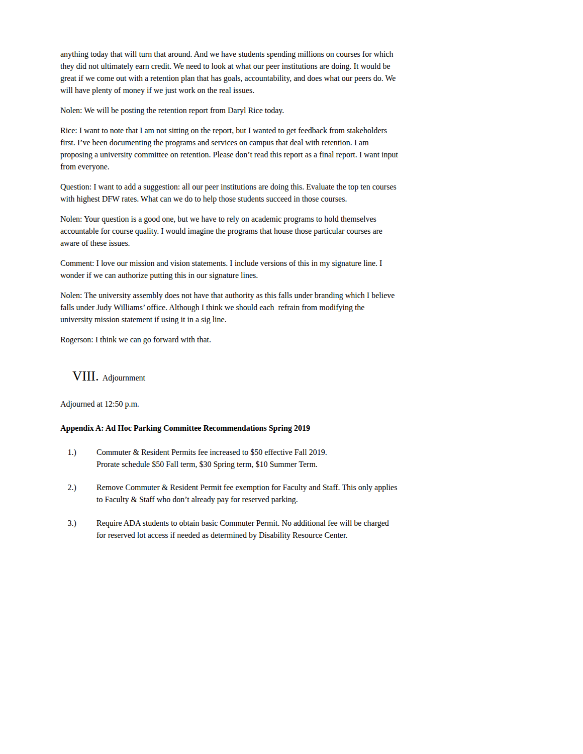anything today that will turn that around. And we have students spending millions on courses for which they did not ultimately earn credit. We need to look at what our peer institutions are doing. It would be great if we come out with a retention plan that has goals, accountability, and does what our peers do. We will have plenty of money if we just work on the real issues.
Nolen: We will be posting the retention report from Daryl Rice today.
Rice: I want to note that I am not sitting on the report, but I wanted to get feedback from stakeholders first. I’ve been documenting the programs and services on campus that deal with retention. I am proposing a university committee on retention. Please don’t read this report as a final report. I want input from everyone.
Question: I want to add a suggestion: all our peer institutions are doing this. Evaluate the top ten courses with highest DFW rates. What can we do to help those students succeed in those courses.
Nolen: Your question is a good one, but we have to rely on academic programs to hold themselves accountable for course quality. I would imagine the programs that house those particular courses are aware of these issues.
Comment: I love our mission and vision statements. I include versions of this in my signature line. I wonder if we can authorize putting this in our signature lines.
Nolen: The university assembly does not have that authority as this falls under branding which I believe falls under Judy Williams’ office. Although I think we should each refrain from modifying the university mission statement if using it in a sig line.
Rogerson: I think we can go forward with that.
VIII. Adjournment
Adjourned at 12:50 p.m.
Appendix A: Ad Hoc Parking Committee Recommendations Spring 2019
1.) Commuter & Resident Permits fee increased to $50 effective Fall 2019. Prorate schedule $50 Fall term, $30 Spring term, $10 Summer Term.
2.) Remove Commuter & Resident Permit fee exemption for Faculty and Staff. This only applies to Faculty & Staff who don’t already pay for reserved parking.
3.) Require ADA students to obtain basic Commuter Permit. No additional fee will be charged for reserved lot access if needed as determined by Disability Resource Center.